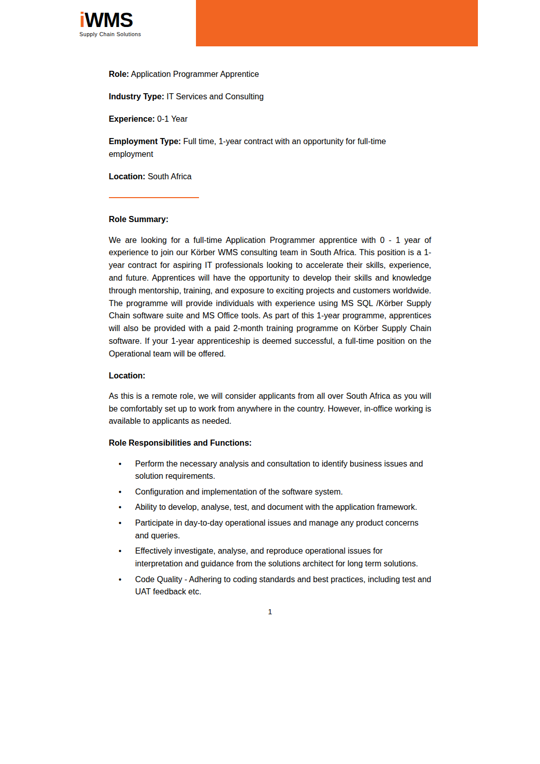i WMS
Supply Chain Solutions
Role: Application Programmer Apprentice
Industry Type: IT Services and Consulting
Experience: 0-1 Year
Employment Type: Full time, 1-year contract with an opportunity for full-time employment
Location: South Africa
Role Summary:
We are looking for a full-time Application Programmer apprentice with 0 - 1 year of experience to join our Körber WMS consulting team in South Africa. This position is a 1-year contract for aspiring IT professionals looking to accelerate their skills, experience, and future. Apprentices will have the opportunity to develop their skills and knowledge through mentorship, training, and exposure to exciting projects and customers worldwide. The programme will provide individuals with experience using MS SQL /Körber Supply Chain software suite and MS Office tools. As part of this 1-year programme, apprentices will also be provided with a paid 2-month training programme on Körber Supply Chain software. If your 1-year apprenticeship is deemed successful, a full-time position on the Operational team will be offered.
Location:
As this is a remote role, we will consider applicants from all over South Africa as you will be comfortably set up to work from anywhere in the country. However, in-office working is available to applicants as needed.
Role Responsibilities and Functions:
Perform the necessary analysis and consultation to identify business issues and solution requirements.
Configuration and implementation of the software system.
Ability to develop, analyse, test, and document with the application framework.
Participate in day-to-day operational issues and manage any product concerns and queries.
Effectively investigate, analyse, and reproduce operational issues for interpretation and guidance from the solutions architect for long term solutions.
Code Quality - Adhering to coding standards and best practices, including test and UAT feedback etc.
1